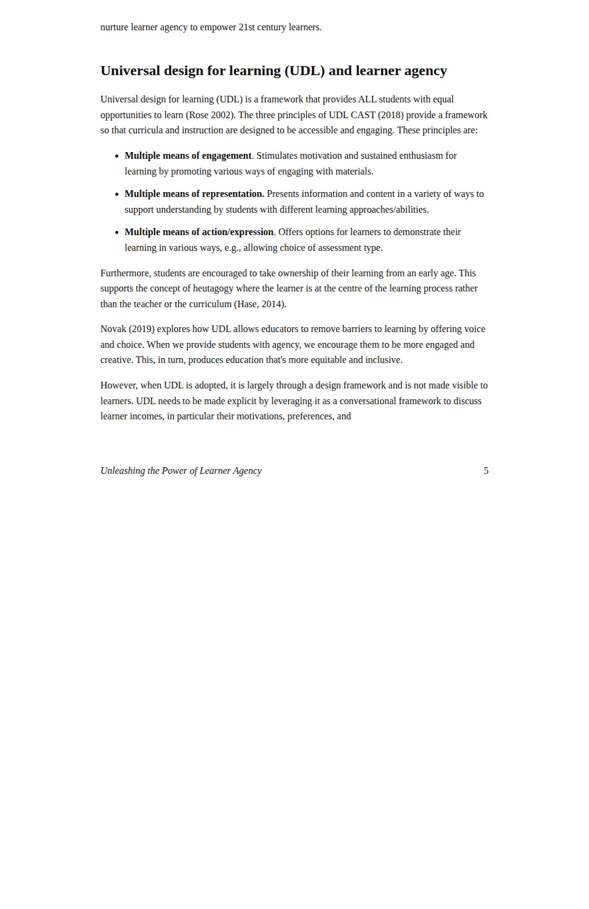nurture learner agency to empower 21st century learners.
Universal design for learning (UDL) and learner agency
Universal design for learning (UDL) is a framework that provides ALL students with equal opportunities to learn (Rose 2002). The three principles of UDL CAST (2018) provide a framework so that curricula and instruction are designed to be accessible and engaging. These principles are:
Multiple means of engagement. Stimulates motivation and sustained enthusiasm for learning by promoting various ways of engaging with materials.
Multiple means of representation. Presents information and content in a variety of ways to support understanding by students with different learning approaches/abilities.
Multiple means of action/expression. Offers options for learners to demonstrate their learning in various ways, e.g., allowing choice of assessment type.
Furthermore, students are encouraged to take ownership of their learning from an early age. This supports the concept of heutagogy where the learner is at the centre of the learning process rather than the teacher or the curriculum (Hase, 2014).
Novak (2019) explores how UDL allows educators to remove barriers to learning by offering voice and choice. When we provide students with agency, we encourage them to be more engaged and creative. This, in turn, produces education that's more equitable and inclusive.
However, when UDL is adopted, it is largely through a design framework and is not made visible to learners. UDL needs to be made explicit by leveraging it as a conversational framework to discuss learner incomes, in particular their motivations, preferences, and
Unleashing the Power of Learner Agency 5